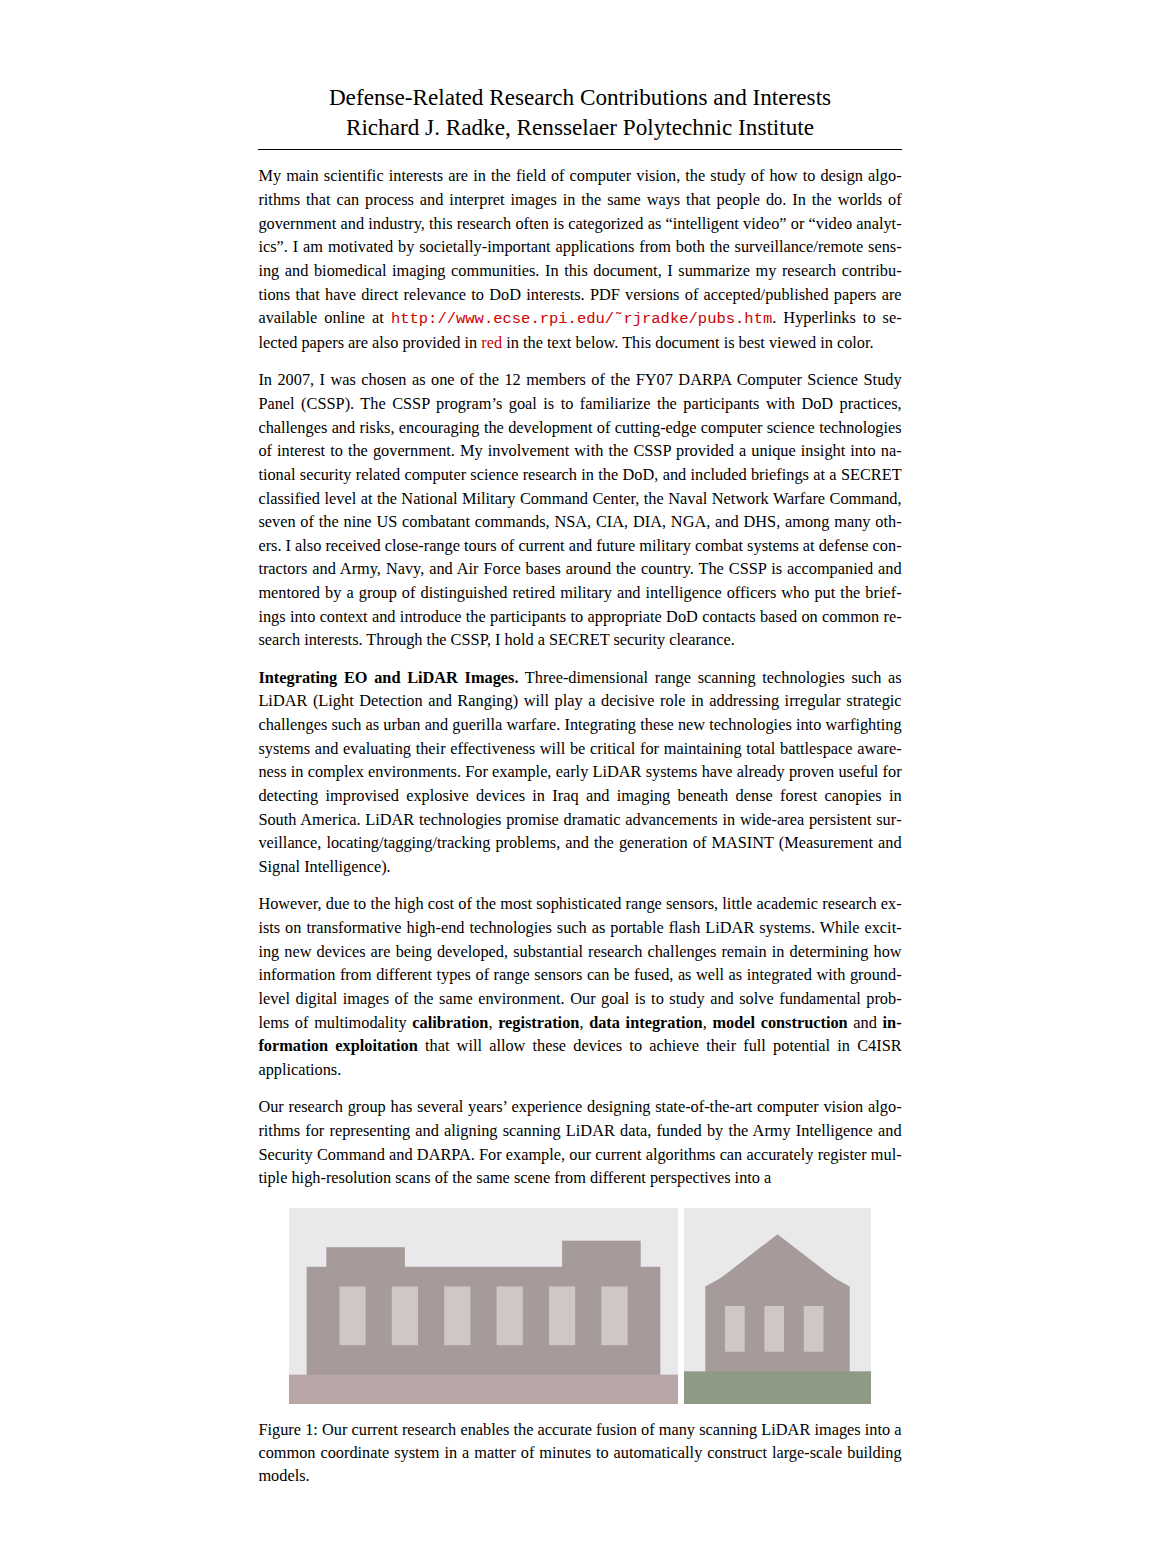Defense-Related Research Contributions and Interests
Richard J. Radke, Rensselaer Polytechnic Institute
My main scientific interests are in the field of computer vision, the study of how to design algorithms that can process and interpret images in the same ways that people do. In the worlds of government and industry, this research often is categorized as “intelligent video” or “video analytics”. I am motivated by societally-important applications from both the surveillance/remote sensing and biomedical imaging communities. In this document, I summarize my research contributions that have direct relevance to DoD interests. PDF versions of accepted/published papers are available online at http://www.ecse.rpi.edu/˜rjradke/pubs.htm. Hyperlinks to selected papers are also provided in red in the text below. This document is best viewed in color.
In 2007, I was chosen as one of the 12 members of the FY07 DARPA Computer Science Study Panel (CSSP). The CSSP program’s goal is to familiarize the participants with DoD practices, challenges and risks, encouraging the development of cutting-edge computer science technologies of interest to the government. My involvement with the CSSP provided a unique insight into national security related computer science research in the DoD, and included briefings at a SECRET classified level at the National Military Command Center, the Naval Network Warfare Command, seven of the nine US combatant commands, NSA, CIA, DIA, NGA, and DHS, among many others. I also received close-range tours of current and future military combat systems at defense contractors and Army, Navy, and Air Force bases around the country. The CSSP is accompanied and mentored by a group of distinguished retired military and intelligence officers who put the briefings into context and introduce the participants to appropriate DoD contacts based on common research interests. Through the CSSP, I hold a SECRET security clearance.
Integrating EO and LiDAR Images. Three-dimensional range scanning technologies such as LiDAR (Light Detection and Ranging) will play a decisive role in addressing irregular strategic challenges such as urban and guerilla warfare. Integrating these new technologies into warfighting systems and evaluating their effectiveness will be critical for maintaining total battlespace awareness in complex environments. For example, early LiDAR systems have already proven useful for detecting improvised explosive devices in Iraq and imaging beneath dense forest canopies in South America. LiDAR technologies promise dramatic advancements in wide-area persistent surveillance, locating/tagging/tracking problems, and the generation of MASINT (Measurement and Signal Intelligence).
However, due to the high cost of the most sophisticated range sensors, little academic research exists on transformative high-end technologies such as portable flash LiDAR systems. While exciting new devices are being developed, substantial research challenges remain in determining how information from different types of range sensors can be fused, as well as integrated with ground-level digital images of the same environment. Our goal is to study and solve fundamental problems of multimodality calibration, registration, data integration, model construction and information exploitation that will allow these devices to achieve their full potential in C4ISR applications.
Our research group has several years’ experience designing state-of-the-art computer vision algorithms for representing and aligning scanning LiDAR data, funded by the Army Intelligence and Security Command and DARPA. For example, our current algorithms can accurately register multiple high-resolution scans of the same scene from different perspectives into a
Figure 1: Our current research enables the accurate fusion of many scanning LiDAR images into a common coordinate system in a matter of minutes to automatically construct large-scale building models.